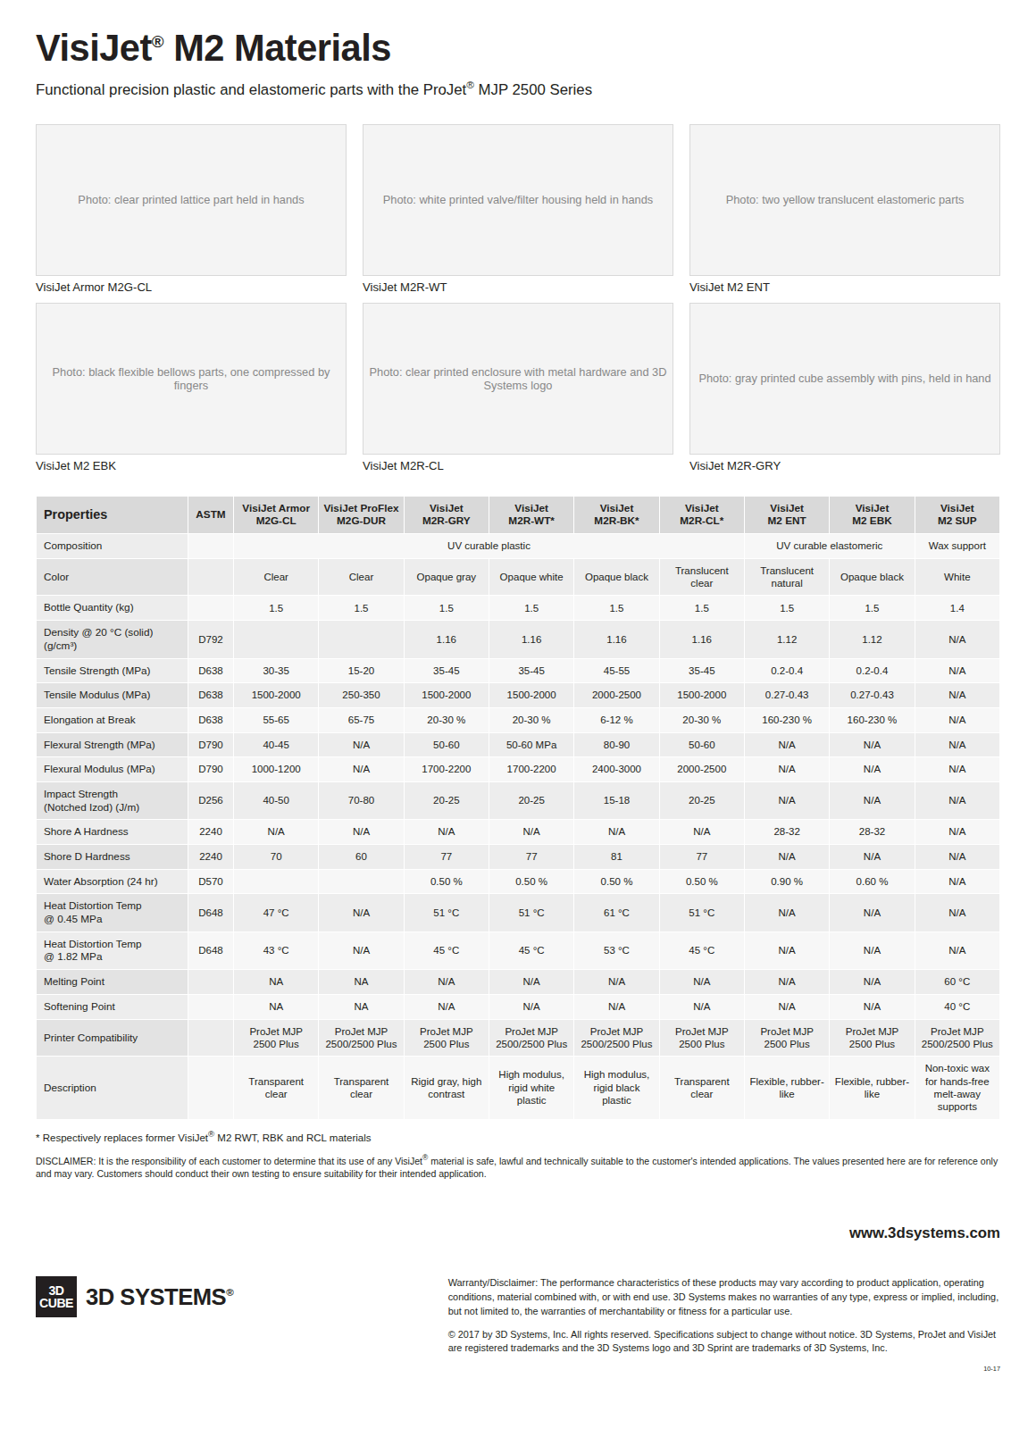VisiJet® M2 Materials
Functional precision plastic and elastomeric parts with the ProJet® MJP 2500 Series
Photo: clear printed lattice part held in hands
VisiJet Armor M2G-CL
Photo: white printed valve/filter housing held in hands
VisiJet M2R-WT
Photo: two yellow translucent elastomeric parts
VisiJet M2 ENT
Photo: black flexible bellows parts, one compressed by fingers
VisiJet M2 EBK
Photo: clear printed enclosure with metal hardware and 3D Systems logo
VisiJet M2R-CL
Photo: gray printed cube assembly with pins, held in hand
VisiJet M2R-GRY
| Properties | ASTM | VisiJet Armor M2G-CL | VisiJet ProFlex M2G-DUR | VisiJet M2R-GRY | VisiJet M2R-WT* | VisiJet M2R-BK* | VisiJet M2R-CL* | VisiJet M2 ENT | VisiJet M2 EBK | VisiJet M2 SUP |
| --- | --- | --- | --- | --- | --- | --- | --- | --- | --- | --- |
| Composition | | UV curable plastic | UV curable elastomeric | Wax support |
| Color | | Clear | Clear | Opaque gray | Opaque white | Opaque black | Translucent clear | Translucent natural | Opaque black | White |
| Bottle Quantity (kg) | | 1.5 | 1.5 | 1.5 | 1.5 | 1.5 | 1.5 | 1.5 | 1.5 | 1.4 |
| Density @ 20 °C (solid) (g/cm³) | D792 | | | 1.16 | 1.16 | 1.16 | 1.16 | 1.12 | 1.12 | N/A |
| Tensile Strength (MPa) | D638 | 30-35 | 15-20 | 35-45 | 35-45 | 45-55 | 35-45 | 0.2-0.4 | 0.2-0.4 | N/A |
| Tensile Modulus (MPa) | D638 | 1500-2000 | 250-350 | 1500-2000 | 1500-2000 | 2000-2500 | 1500-2000 | 0.27-0.43 | 0.27-0.43 | N/A |
| Elongation at Break | D638 | 55-65 | 65-75 | 20-30 % | 20-30 % | 6-12 % | 20-30 % | 160-230 % | 160-230 % | N/A |
| Flexural Strength (MPa) | D790 | 40-45 | N/A | 50-60 | 50-60 MPa | 80-90 | 50-60 | N/A | N/A | N/A |
| Flexural Modulus (MPa) | D790 | 1000-1200 | N/A | 1700-2200 | 1700-2200 | 2400-3000 | 2000-2500 | N/A | N/A | N/A |
| Impact Strength (Notched Izod) (J/m) | D256 | 40-50 | 70-80 | 20-25 | 20-25 | 15-18 | 20-25 | N/A | N/A | N/A |
| Shore A Hardness | 2240 | N/A | N/A | N/A | N/A | N/A | N/A | 28-32 | 28-32 | N/A |
| Shore D Hardness | 2240 | 70 | 60 | 77 | 77 | 81 | 77 | N/A | N/A | N/A |
| Water Absorption (24 hr) | D570 | | | 0.50 % | 0.50 % | 0.50 % | 0.50 % | 0.90 % | 0.60 % | N/A |
| Heat Distortion Temp @ 0.45 MPa | D648 | 47 °C | N/A | 51 °C | 51 °C | 61 °C | 51 °C | N/A | N/A | N/A |
| Heat Distortion Temp @ 1.82 MPa | D648 | 43 °C | N/A | 45 °C | 45 °C | 53 °C | 45 °C | N/A | N/A | N/A |
| Melting Point | | NA | NA | N/A | N/A | N/A | N/A | N/A | N/A | 60 °C |
| Softening Point | | NA | NA | N/A | N/A | N/A | N/A | N/A | N/A | 40 °C |
| Printer Compatibility | | ProJet MJP 2500 Plus | ProJet MJP 2500/2500 Plus | ProJet MJP 2500 Plus | ProJet MJP 2500/2500 Plus | ProJet MJP 2500/2500 Plus | ProJet MJP 2500 Plus | ProJet MJP 2500 Plus | ProJet MJP 2500 Plus | ProJet MJP 2500/2500 Plus |
| Description | | Transparent clear | Transparent clear | Rigid gray, high contrast | High modulus, rigid white plastic | High modulus, rigid black plastic | Transparent clear | Flexible, rubber-like | Flexible, rubber-like | Non-toxic wax for hands-free melt-away supports |
* Respectively replaces former VisiJet® M2 RWT, RBK and RCL materials
DISCLAIMER: It is the responsibility of each customer to determine that its use of any VisiJet® material is safe, lawful and technically suitable to the customer's intended applications. The values presented here are for reference only and may vary. Customers should conduct their own testing to ensure suitability for their intended application.
www.3dsystems.com
3D
CUBE 3D SYSTEMS®
Warranty/Disclaimer: The performance characteristics of these products may vary according to product application, operating conditions, material combined with, or with end use. 3D Systems makes no warranties of any type, express or implied, including, but not limited to, the warranties of merchantability or fitness for a particular use.
© 2017 by 3D Systems, Inc. All rights reserved. Specifications subject to change without notice. 3D Systems, ProJet and VisiJet are registered trademarks and the 3D Systems logo and 3D Sprint are trademarks of 3D Systems, Inc.
10-17